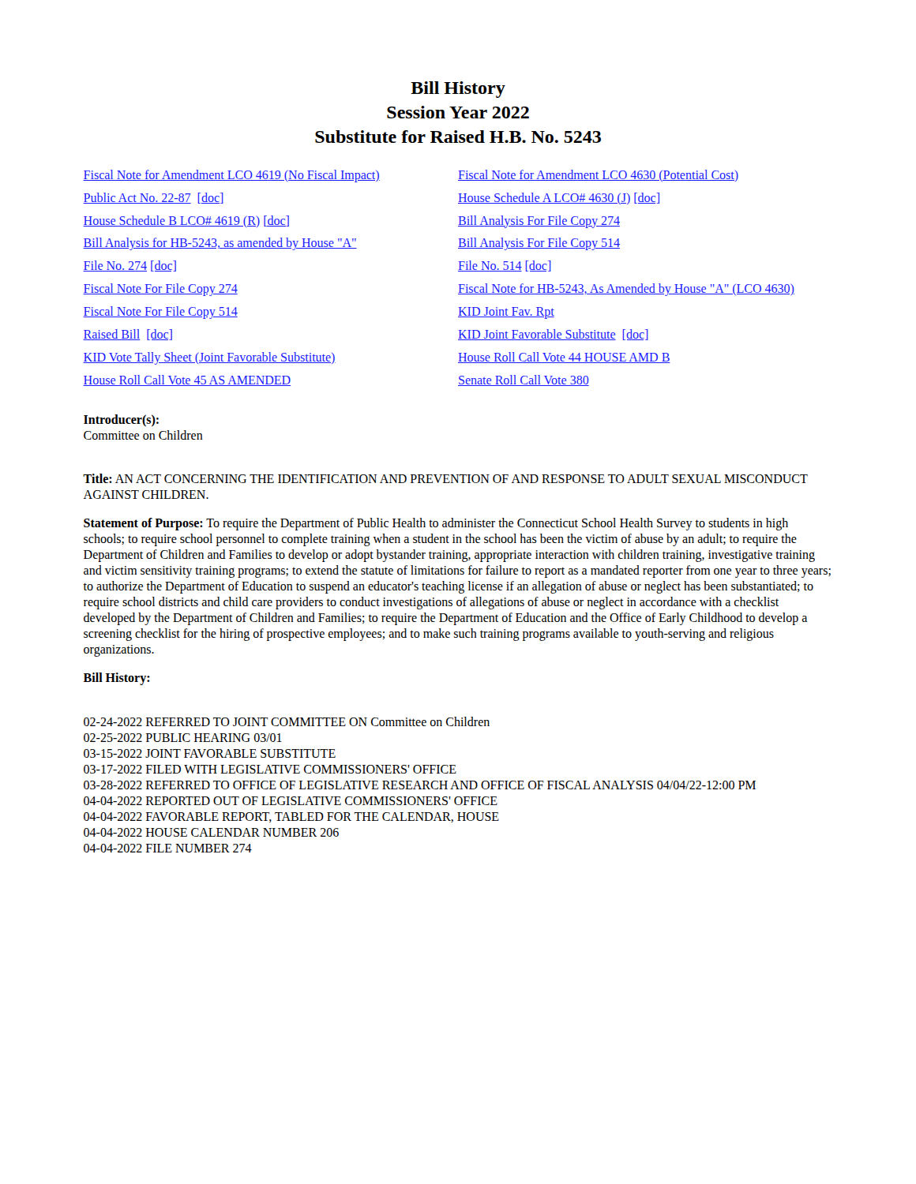Bill History Session Year 2022 Substitute for Raised H.B. No. 5243
| Fiscal Note for Amendment LCO 4619 (No Fiscal Impact) | Fiscal Note for Amendment LCO 4630 (Potential Cost) |
| Public Act No. 22-87 [doc] | House Schedule A LCO# 4630 (J) [doc] |
| House Schedule B LCO# 4619 (R) [doc] | Bill Analysis For File Copy 274 |
| Bill Analysis for HB-5243, as amended by House "A" | Bill Analysis For File Copy 514 |
| File No. 274 [doc] | File No. 514 [doc] |
| Fiscal Note For File Copy 274 | Fiscal Note for HB-5243, As Amended by House "A" (LCO 4630) |
| Fiscal Note For File Copy 514 | KID Joint Fav. Rpt |
| Raised Bill [doc] | KID Joint Favorable Substitute [doc] |
| KID Vote Tally Sheet (Joint Favorable Substitute) | House Roll Call Vote 44 HOUSE AMD B |
| House Roll Call Vote 45 AS AMENDED | Senate Roll Call Vote 380 |
Introducer(s):
Committee on Children
Title: AN ACT CONCERNING THE IDENTIFICATION AND PREVENTION OF AND RESPONSE TO ADULT SEXUAL MISCONDUCT AGAINST CHILDREN.
Statement of Purpose: To require the Department of Public Health to administer the Connecticut School Health Survey to students in high schools; to require school personnel to complete training when a student in the school has been the victim of abuse by an adult; to require the Department of Children and Families to develop or adopt bystander training, appropriate interaction with children training, investigative training and victim sensitivity training programs; to extend the statute of limitations for failure to report as a mandated reporter from one year to three years; to authorize the Department of Education to suspend an educator's teaching license if an allegation of abuse or neglect has been substantiated; to require school districts and child care providers to conduct investigations of allegations of abuse or neglect in accordance with a checklist developed by the Department of Children and Families; to require the Department of Education and the Office of Early Childhood to develop a screening checklist for the hiring of prospective employees; and to make such training programs available to youth-serving and religious organizations.
Bill History:
02-24-2022 REFERRED TO JOINT COMMITTEE ON Committee on Children
02-25-2022 PUBLIC HEARING 03/01
03-15-2022 JOINT FAVORABLE SUBSTITUTE
03-17-2022 FILED WITH LEGISLATIVE COMMISSIONERS' OFFICE
03-28-2022 REFERRED TO OFFICE OF LEGISLATIVE RESEARCH AND OFFICE OF FISCAL ANALYSIS 04/04/22-12:00 PM
04-04-2022 REPORTED OUT OF LEGISLATIVE COMMISSIONERS' OFFICE
04-04-2022 FAVORABLE REPORT, TABLED FOR THE CALENDAR, HOUSE
04-04-2022 HOUSE CALENDAR NUMBER 206
04-04-2022 FILE NUMBER 274